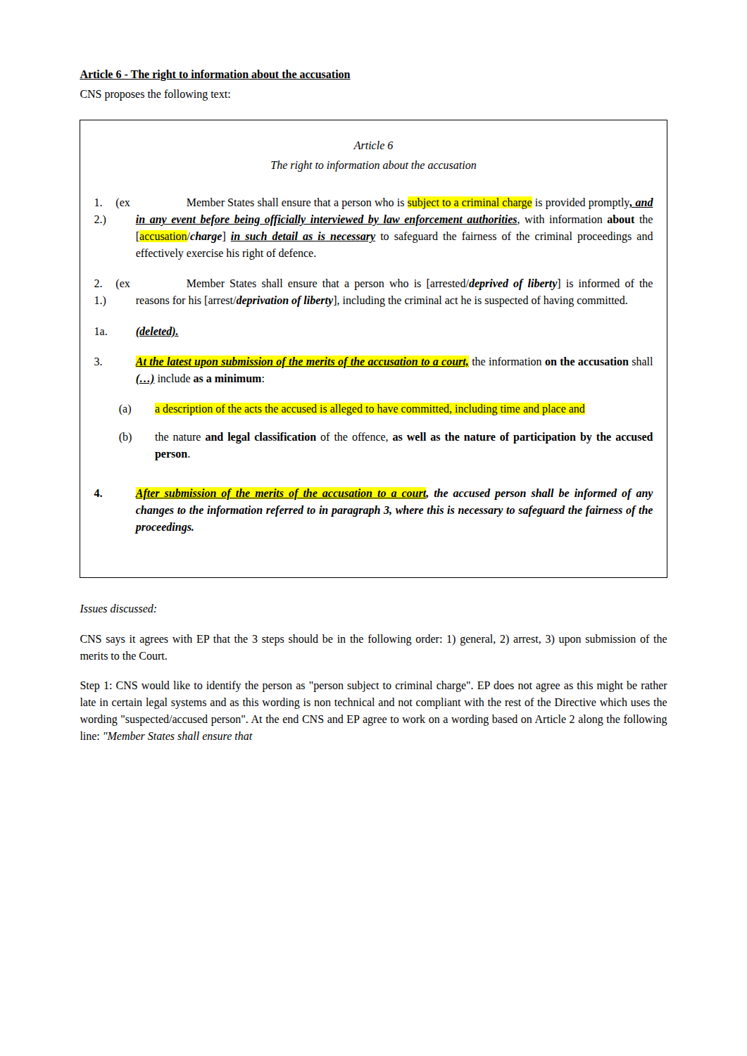Article 6 - The right to information about the accusation
CNS proposes the following text:
Article 6
The right to information about the accusation
1. (ex 2.)
Member States shall ensure that a person who is subject to a criminal charge is provided promptly, and in any event before being officially interviewed by law enforcement authorities, with information about the [accusation/charge] in such detail as is necessary to safeguard the fairness of the criminal proceedings and effectively exercise his right of defence.
2. (ex 1.)
Member States shall ensure that a person who is [arrested/deprived of liberty] is informed of the reasons for his [arrest/deprivation of liberty], including the criminal act he is suspected of having committed.
1a.
(deleted).
3.
At the latest upon submission of the merits of the accusation to a court, the information on the accusation shall (…) include as a minimum:
(a)
a description of the acts the accused is alleged to have committed, including time and place and
(b)
the nature and legal classification of the offence, as well as the nature of participation by the accused person.
4.
After submission of the merits of the accusation to a court, the accused person shall be informed of any changes to the information referred to in paragraph 3, where this is necessary to safeguard the fairness of the proceedings.
Issues discussed:
CNS says it agrees with EP that the 3 steps should be in the following order: 1) general, 2) arrest, 3) upon submission of the merits to the Court.
Step 1: CNS would like to identify the person as "person subject to criminal charge". EP does not agree as this might be rather late in certain legal systems and as this wording is non technical and not compliant with the rest of the Directive which uses the wording "suspected/accused person". At the end CNS and EP agree to work on a wording based on Article 2 along the following line: "Member States shall ensure that